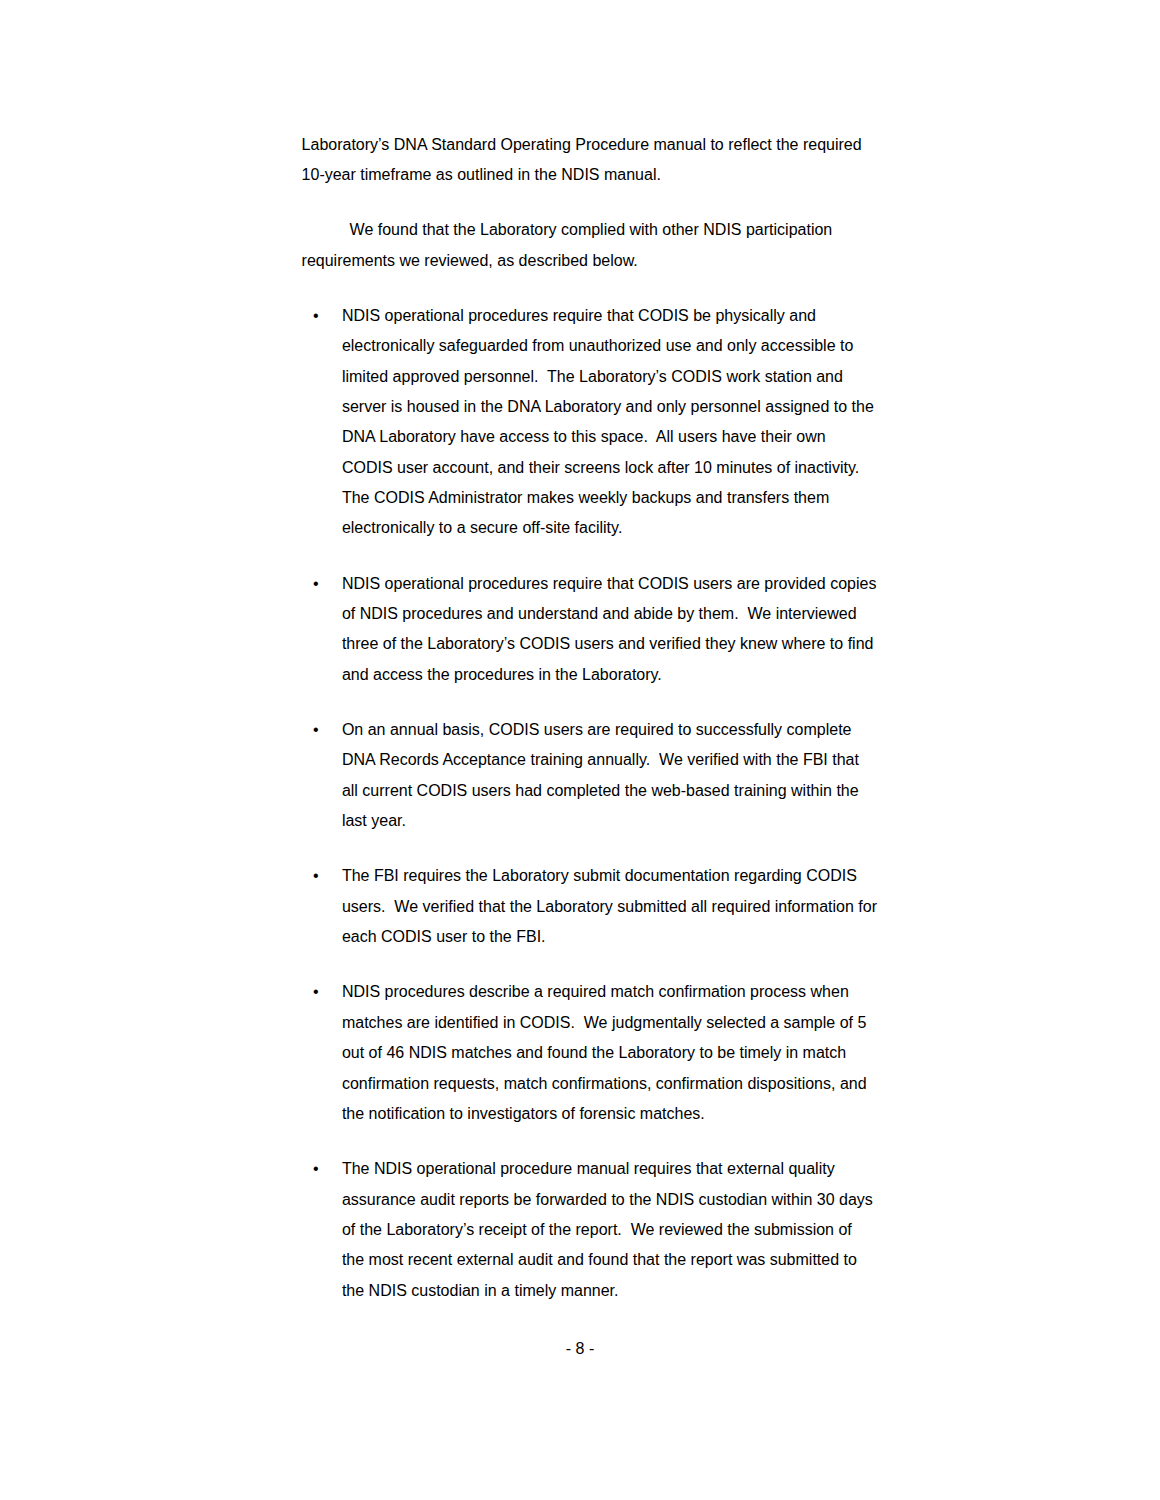Laboratory’s DNA Standard Operating Procedure manual to reflect the required 10-year timeframe as outlined in the NDIS manual.
We found that the Laboratory complied with other NDIS participation requirements we reviewed, as described below.
NDIS operational procedures require that CODIS be physically and electronically safeguarded from unauthorized use and only accessible to limited approved personnel. The Laboratory’s CODIS work station and server is housed in the DNA Laboratory and only personnel assigned to the DNA Laboratory have access to this space. All users have their own CODIS user account, and their screens lock after 10 minutes of inactivity. The CODIS Administrator makes weekly backups and transfers them electronically to a secure off-site facility.
NDIS operational procedures require that CODIS users are provided copies of NDIS procedures and understand and abide by them. We interviewed three of the Laboratory’s CODIS users and verified they knew where to find and access the procedures in the Laboratory.
On an annual basis, CODIS users are required to successfully complete DNA Records Acceptance training annually. We verified with the FBI that all current CODIS users had completed the web-based training within the last year.
The FBI requires the Laboratory submit documentation regarding CODIS users. We verified that the Laboratory submitted all required information for each CODIS user to the FBI.
NDIS procedures describe a required match confirmation process when matches are identified in CODIS. We judgmentally selected a sample of 5 out of 46 NDIS matches and found the Laboratory to be timely in match confirmation requests, match confirmations, confirmation dispositions, and the notification to investigators of forensic matches.
The NDIS operational procedure manual requires that external quality assurance audit reports be forwarded to the NDIS custodian within 30 days of the Laboratory’s receipt of the report. We reviewed the submission of the most recent external audit and found that the report was submitted to the NDIS custodian in a timely manner.
- 8 -